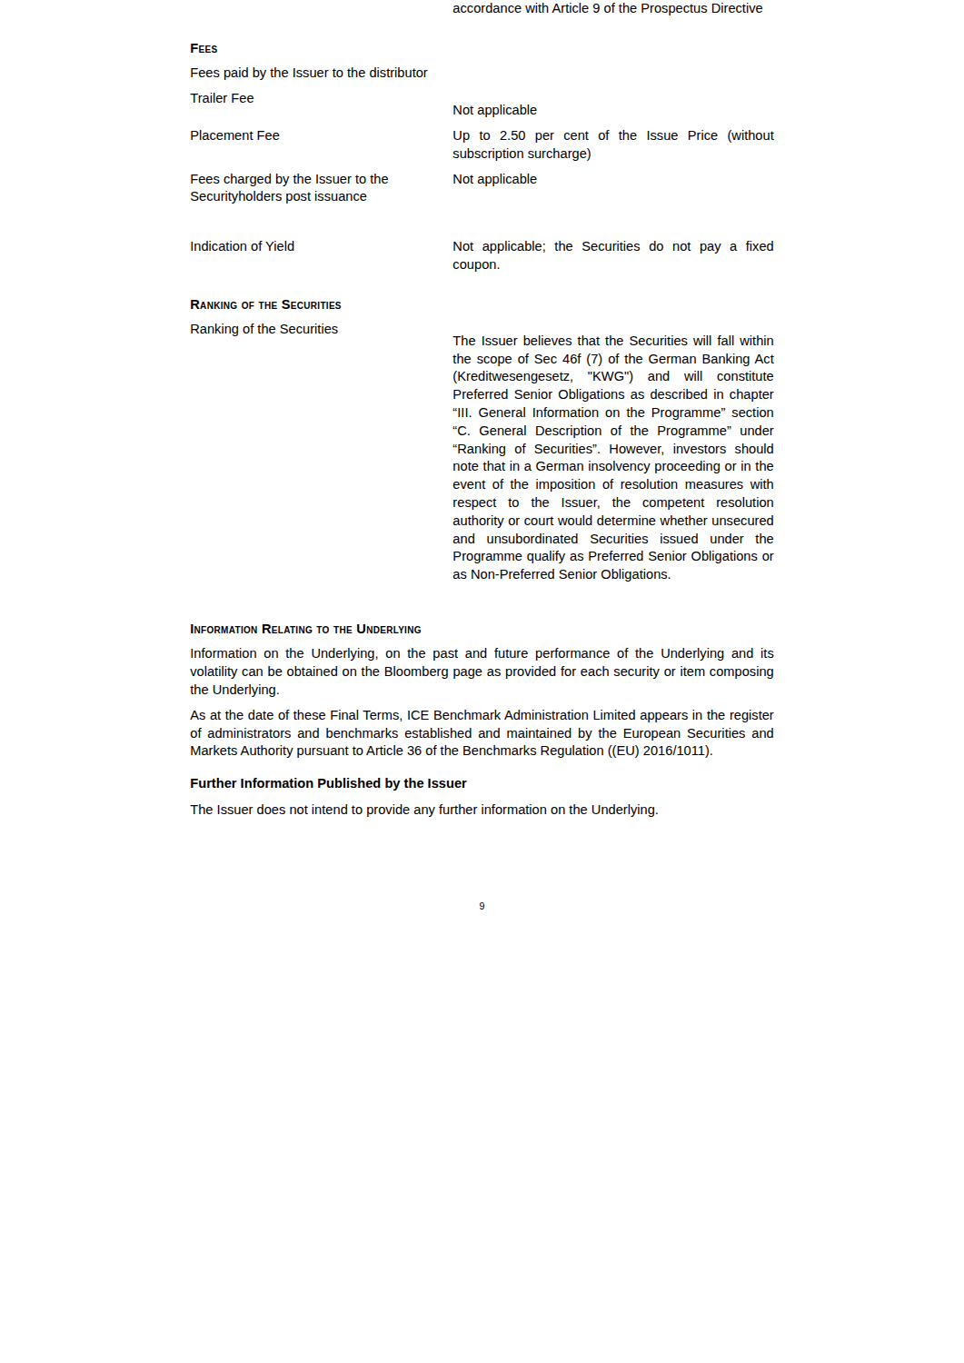| | accordance with Article 9 of the Prospectus Directive |
Fees
| Fees paid by the Issuer to the distributor | |
| Trailer Fee | Not applicable |
| Placement Fee | Up to 2.50 per cent of the Issue Price (without subscription surcharge) |
| Fees charged by the Issuer to the Securityholders post issuance | Not applicable |
| Indication of Yield | Not applicable; the Securities do not pay a fixed coupon. |
Ranking of the Securities
| Ranking of the Securities | The Issuer believes that the Securities will fall within the scope of Sec 46f (7) of the German Banking Act (Kreditwesengesetz, "KWG") and will constitute Preferred Senior Obligations as described in chapter “III. General Information on the Programme” section “C. General Description of the Programme” under “Ranking of Securities”. However, investors should note that in a German insolvency proceeding or in the event of the imposition of resolution measures with respect to the Issuer, the competent resolution authority or court would determine whether unsecured and unsubordinated Securities issued under the Programme qualify as Preferred Senior Obligations or as Non-Preferred Senior Obligations. |
Information Relating to the Underlying
Information on the Underlying, on the past and future performance of the Underlying and its volatility can be obtained on the Bloomberg page as provided for each security or item composing the Underlying.
As at the date of these Final Terms, ICE Benchmark Administration Limited appears in the register of administrators and benchmarks established and maintained by the European Securities and Markets Authority pursuant to Article 36 of the Benchmarks Regulation ((EU) 2016/1011).
Further Information Published by the Issuer
The Issuer does not intend to provide any further information on the Underlying.
9